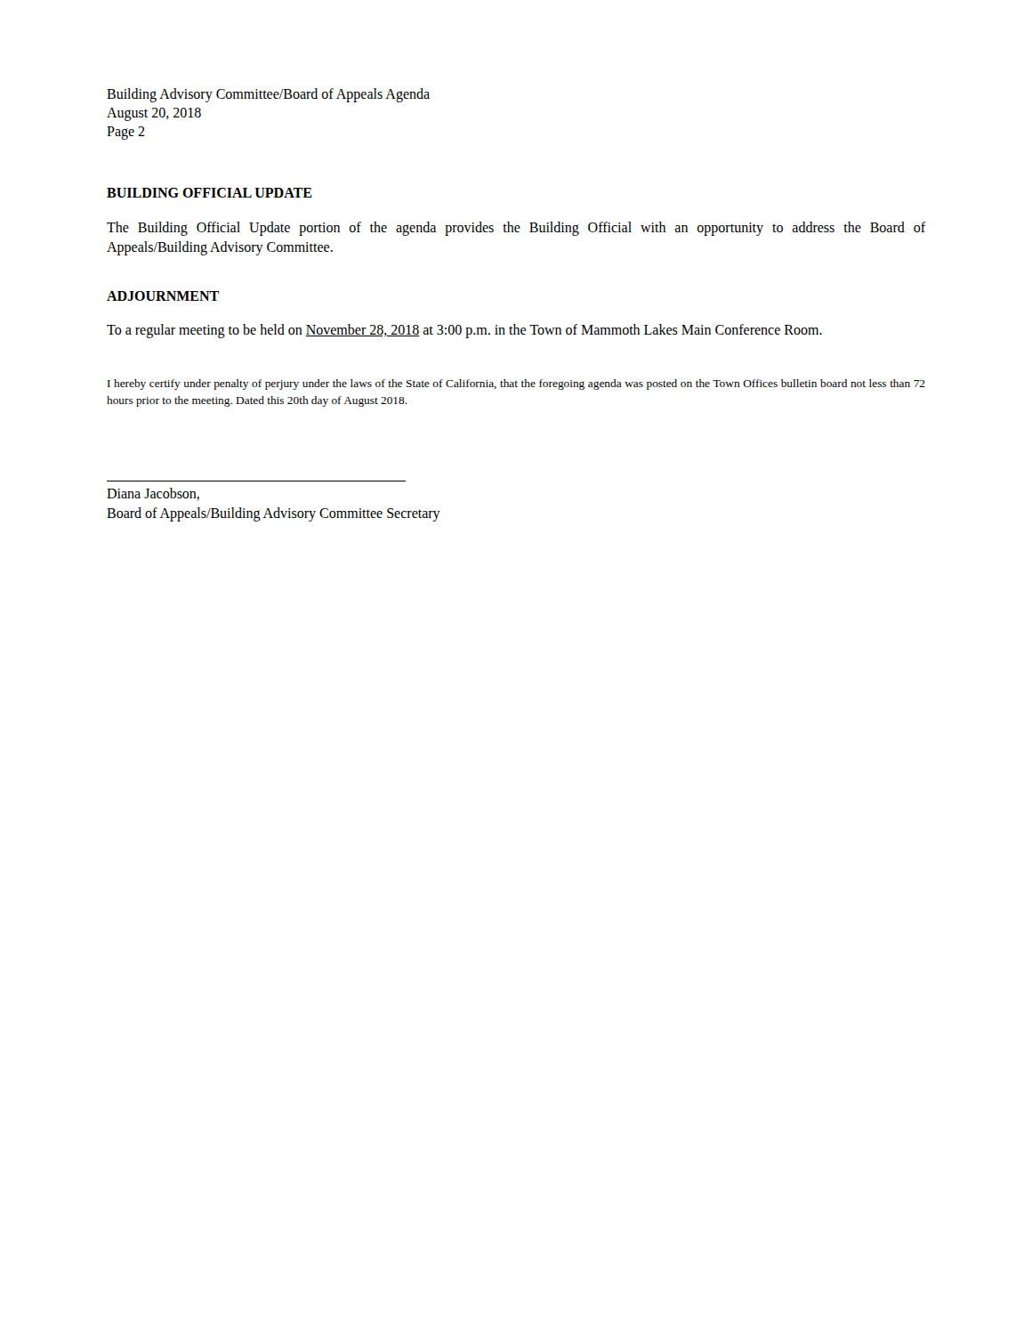Building Advisory Committee/Board of Appeals Agenda
August 20, 2018
Page 2
Building Official Update
The Building Official Update portion of the agenda provides the Building Official with an opportunity to address the Board of Appeals/Building Advisory Committee.
Adjournment
To a regular meeting to be held on November 28, 2018 at 3:00 p.m. in the Town of Mammoth Lakes Main Conference Room.
I hereby certify under penalty of perjury under the laws of the State of California, that the foregoing agenda was posted on the Town Offices bulletin board not less than 72 hours prior to the meeting. Dated this 20th day of August 2018.
Diana Jacobson,
Board of Appeals/Building Advisory Committee Secretary